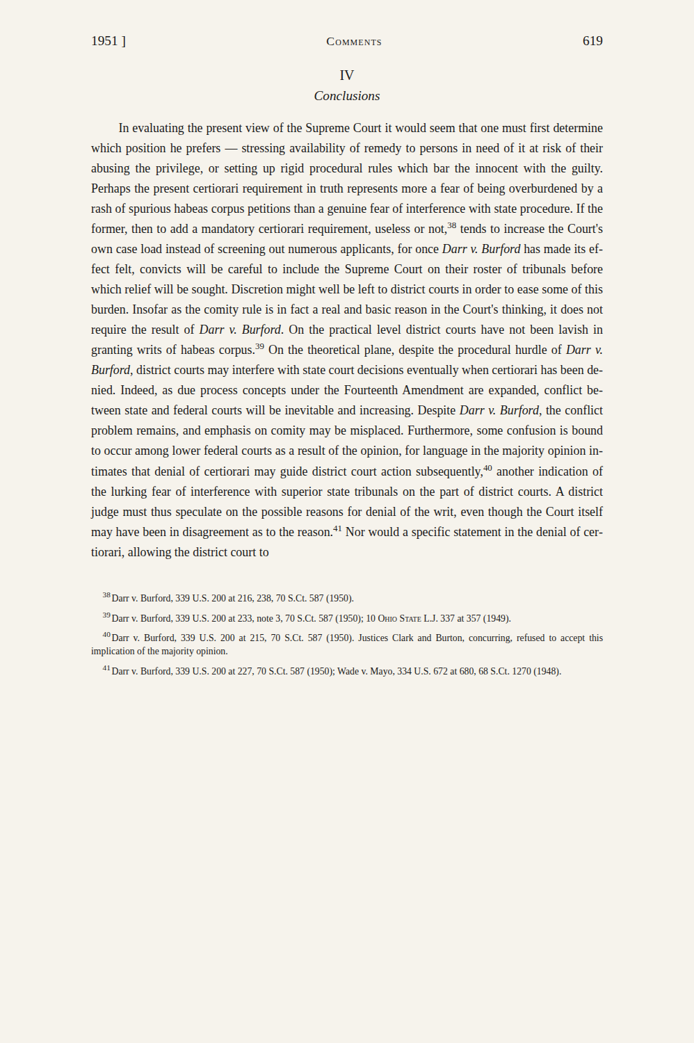1951 ] Comments 619
IV
Conclusions
In evaluating the present view of the Supreme Court it would seem that one must first determine which position he prefers — stressing availability of remedy to persons in need of it at risk of their abusing the privilege, or setting up rigid procedural rules which bar the innocent with the guilty. Perhaps the present certiorari requirement in truth represents more a fear of being overburdened by a rash of spurious habeas corpus petitions than a genuine fear of interference with state procedure. If the former, then to add a mandatory certiorari requirement, useless or not,38 tends to increase the Court's own case load instead of screening out numerous applicants, for once Darr v. Burford has made its effect felt, convicts will be careful to include the Supreme Court on their roster of tribunals before which relief will be sought. Discretion might well be left to district courts in order to ease some of this burden. Insofar as the comity rule is in fact a real and basic reason in the Court's thinking, it does not require the result of Darr v. Burford. On the practical level district courts have not been lavish in granting writs of habeas corpus.39 On the theoretical plane, despite the procedural hurdle of Darr v. Burford, district courts may interfere with state court decisions eventually when certiorari has been denied. Indeed, as due process concepts under the Fourteenth Amendment are expanded, conflict between state and federal courts will be inevitable and increasing. Despite Darr v. Burford, the conflict problem remains, and emphasis on comity may be misplaced. Furthermore, some confusion is bound to occur among lower federal courts as a result of the opinion, for language in the majority opinion intimates that denial of certiorari may guide district court action subsequently,40 another indication of the lurking fear of interference with superior state tribunals on the part of district courts. A district judge must thus speculate on the possible reasons for denial of the writ, even though the Court itself may have been in disagreement as to the reason.41 Nor would a specific statement in the denial of certiorari, allowing the district court to
38 Darr v. Burford, 339 U.S. 200 at 216, 238, 70 S.Ct. 587 (1950).
39 Darr v. Burford, 339 U.S. 200 at 233, note 3, 70 S.Ct. 587 (1950); 10 Ohio State L.J. 337 at 357 (1949).
40 Darr v. Burford, 339 U.S. 200 at 215, 70 S.Ct. 587 (1950). Justices Clark and Burton, concurring, refused to accept this implication of the majority opinion.
41 Darr v. Burford, 339 U.S. 200 at 227, 70 S.Ct. 587 (1950); Wade v. Mayo, 334 U.S. 672 at 680, 68 S.Ct. 1270 (1948).